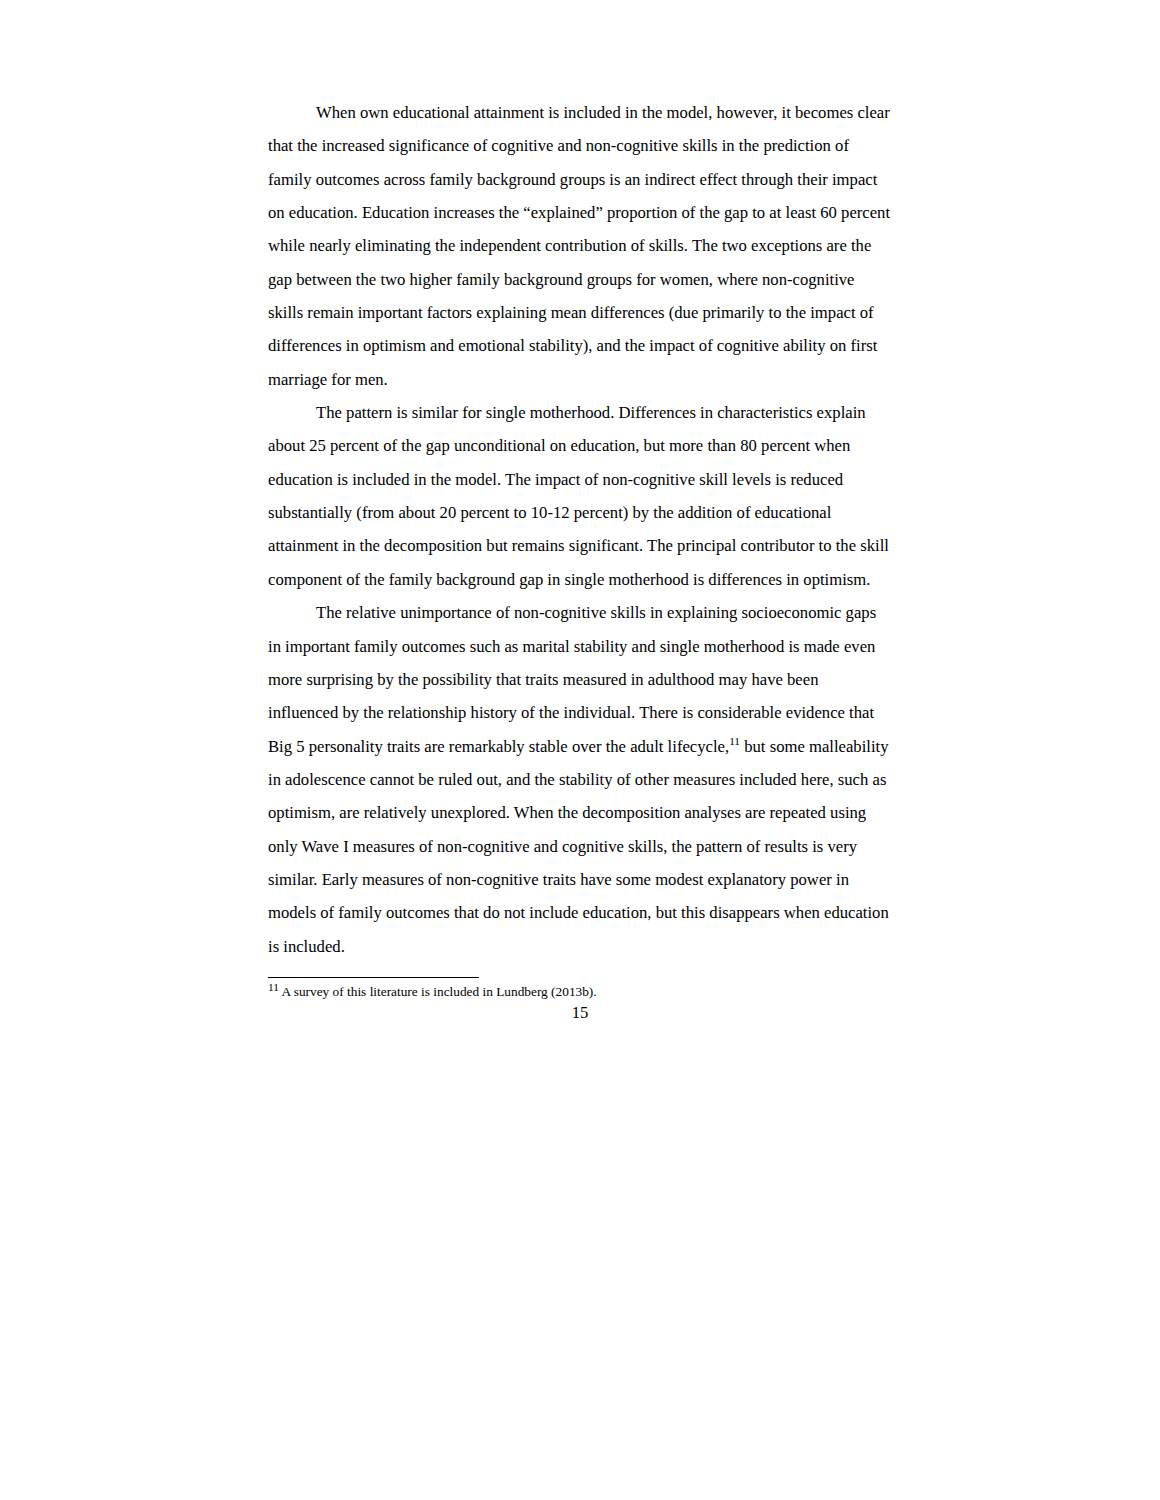When own educational attainment is included in the model, however, it becomes clear that the increased significance of cognitive and non-cognitive skills in the prediction of family outcomes across family background groups is an indirect effect through their impact on education. Education increases the “explained” proportion of the gap to at least 60 percent while nearly eliminating the independent contribution of skills. The two exceptions are the gap between the two higher family background groups for women, where non-cognitive skills remain important factors explaining mean differences (due primarily to the impact of differences in optimism and emotional stability), and the impact of cognitive ability on first marriage for men.
The pattern is similar for single motherhood. Differences in characteristics explain about 25 percent of the gap unconditional on education, but more than 80 percent when education is included in the model. The impact of non-cognitive skill levels is reduced substantially (from about 20 percent to 10-12 percent) by the addition of educational attainment in the decomposition but remains significant. The principal contributor to the skill component of the family background gap in single motherhood is differences in optimism.
The relative unimportance of non-cognitive skills in explaining socioeconomic gaps in important family outcomes such as marital stability and single motherhood is made even more surprising by the possibility that traits measured in adulthood may have been influenced by the relationship history of the individual. There is considerable evidence that Big 5 personality traits are remarkably stable over the adult lifecycle,11 but some malleability in adolescence cannot be ruled out, and the stability of other measures included here, such as optimism, are relatively unexplored. When the decomposition analyses are repeated using only Wave I measures of non-cognitive and cognitive skills, the pattern of results is very similar. Early measures of non-cognitive traits have some modest explanatory power in models of family outcomes that do not include education, but this disappears when education is included.
11 A survey of this literature is included in Lundberg (2013b).
15